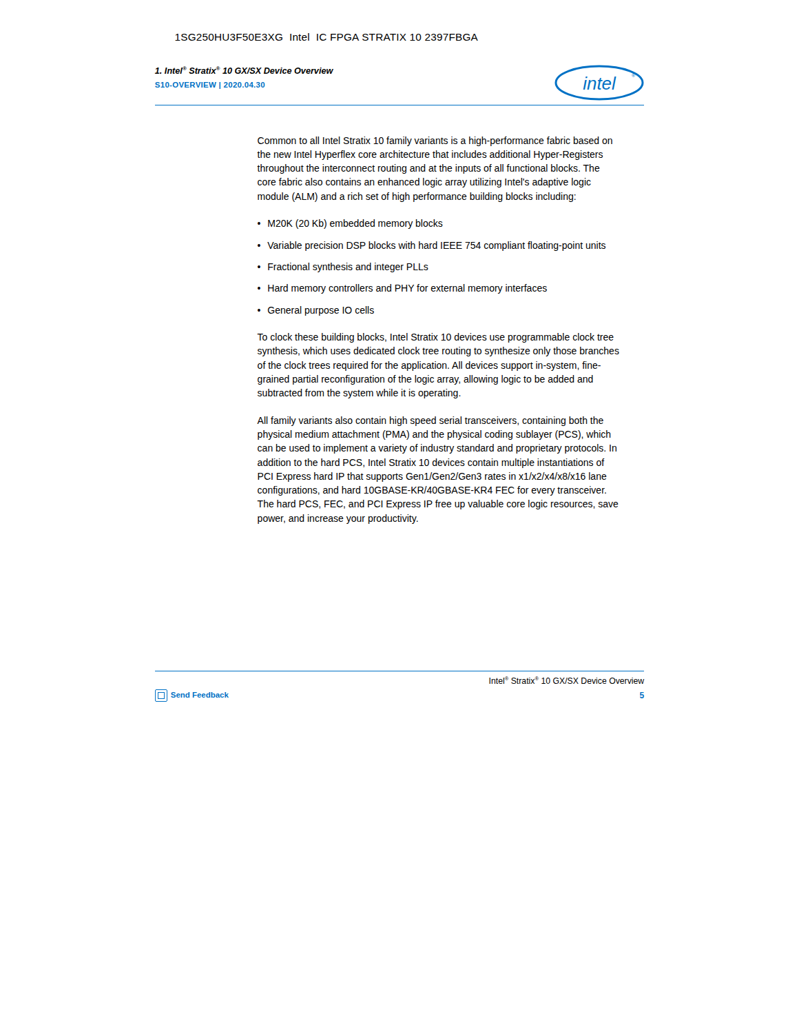1SG250HU3F50E3XG Intel IC FPGA STRATIX 10 2397FBGA
1. Intel® Stratix® 10 GX/SX Device Overview
S10-OVERVIEW | 2020.04.30
intel intel ®
Common to all Intel Stratix 10 family variants is a high-performance fabric based on the new Intel Hyperflex core architecture that includes additional Hyper-Registers throughout the interconnect routing and at the inputs of all functional blocks. The core fabric also contains an enhanced logic array utilizing Intel's adaptive logic module (ALM) and a rich set of high performance building blocks including:
M20K (20 Kb) embedded memory blocks
Variable precision DSP blocks with hard IEEE 754 compliant floating-point units
Fractional synthesis and integer PLLs
Hard memory controllers and PHY for external memory interfaces
General purpose IO cells
To clock these building blocks, Intel Stratix 10 devices use programmable clock tree synthesis, which uses dedicated clock tree routing to synthesize only those branches of the clock trees required for the application. All devices support in-system, fine-grained partial reconfiguration of the logic array, allowing logic to be added and subtracted from the system while it is operating.
All family variants also contain high speed serial transceivers, containing both the physical medium attachment (PMA) and the physical coding sublayer (PCS), which can be used to implement a variety of industry standard and proprietary protocols. In addition to the hard PCS, Intel Stratix 10 devices contain multiple instantiations of PCI Express hard IP that supports Gen1/Gen2/Gen3 rates in x1/x2/x4/x8/x16 lane configurations, and hard 10GBASE-KR/40GBASE-KR4 FEC for every transceiver. The hard PCS, FEC, and PCI Express IP free up valuable core logic resources, save power, and increase your productivity.
Send Feedback
Intel® Stratix® 10 GX/SX Device Overview
5